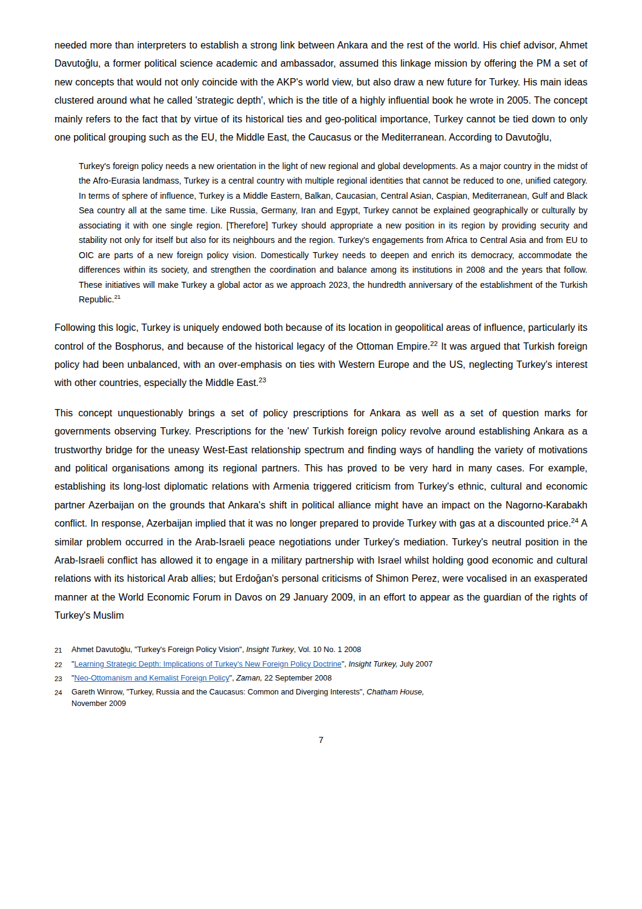needed more than interpreters to establish a strong link between Ankara and the rest of the world. His chief advisor, Ahmet Davutoğlu, a former political science academic and ambassador, assumed this linkage mission by offering the PM a set of new concepts that would not only coincide with the AKP's world view, but also draw a new future for Turkey. His main ideas clustered around what he called 'strategic depth', which is the title of a highly influential book he wrote in 2005. The concept mainly refers to the fact that by virtue of its historical ties and geo-political importance, Turkey cannot be tied down to only one political grouping such as the EU, the Middle East, the Caucasus or the Mediterranean. According to Davutoğlu,
Turkey's foreign policy needs a new orientation in the light of new regional and global developments. As a major country in the midst of the Afro-Eurasia landmass, Turkey is a central country with multiple regional identities that cannot be reduced to one, unified category. In terms of sphere of influence, Turkey is a Middle Eastern, Balkan, Caucasian, Central Asian, Caspian, Mediterranean, Gulf and Black Sea country all at the same time. Like Russia, Germany, Iran and Egypt, Turkey cannot be explained geographically or culturally by associating it with one single region. [Therefore] Turkey should appropriate a new position in its region by providing security and stability not only for itself but also for its neighbours and the region. Turkey's engagements from Africa to Central Asia and from EU to OIC are parts of a new foreign policy vision. Domestically Turkey needs to deepen and enrich its democracy, accommodate the differences within its society, and strengthen the coordination and balance among its institutions in 2008 and the years that follow. These initiatives will make Turkey a global actor as we approach 2023, the hundredth anniversary of the establishment of the Turkish Republic.21
Following this logic, Turkey is uniquely endowed both because of its location in geopolitical areas of influence, particularly its control of the Bosphorus, and because of the historical legacy of the Ottoman Empire.22 It was argued that Turkish foreign policy had been unbalanced, with an over-emphasis on ties with Western Europe and the US, neglecting Turkey's interest with other countries, especially the Middle East.23
This concept unquestionably brings a set of policy prescriptions for Ankara as well as a set of question marks for governments observing Turkey. Prescriptions for the 'new' Turkish foreign policy revolve around establishing Ankara as a trustworthy bridge for the uneasy West-East relationship spectrum and finding ways of handling the variety of motivations and political organisations among its regional partners. This has proved to be very hard in many cases. For example, establishing its long-lost diplomatic relations with Armenia triggered criticism from Turkey's ethnic, cultural and economic partner Azerbaijan on the grounds that Ankara's shift in political alliance might have an impact on the Nagorno-Karabakh conflict. In response, Azerbaijan implied that it was no longer prepared to provide Turkey with gas at a discounted price.24 A similar problem occurred in the Arab-Israeli peace negotiations under Turkey's mediation. Turkey's neutral position in the Arab-Israeli conflict has allowed it to engage in a military partnership with Israel whilst holding good economic and cultural relations with its historical Arab allies; but Erdoğan's personal criticisms of Shimon Perez, were vocalised in an exasperated manner at the World Economic Forum in Davos on 29 January 2009, in an effort to appear as the guardian of the rights of Turkey's Muslim
21
Ahmet Davutoğlu, "Turkey's Foreign Policy Vision", Insight Turkey, Vol. 10 No. 1 2008
22
"Learning Strategic Depth: Implications of Turkey's New Foreign Policy Doctrine", Insight Turkey, July 2007
23
"Neo-Ottomanism and Kemalist Foreign Policy", Zaman, 22 September 2008
24
Gareth Winrow, "Turkey, Russia and the Caucasus: Common and Diverging Interests", Chatham House, November 2009
7